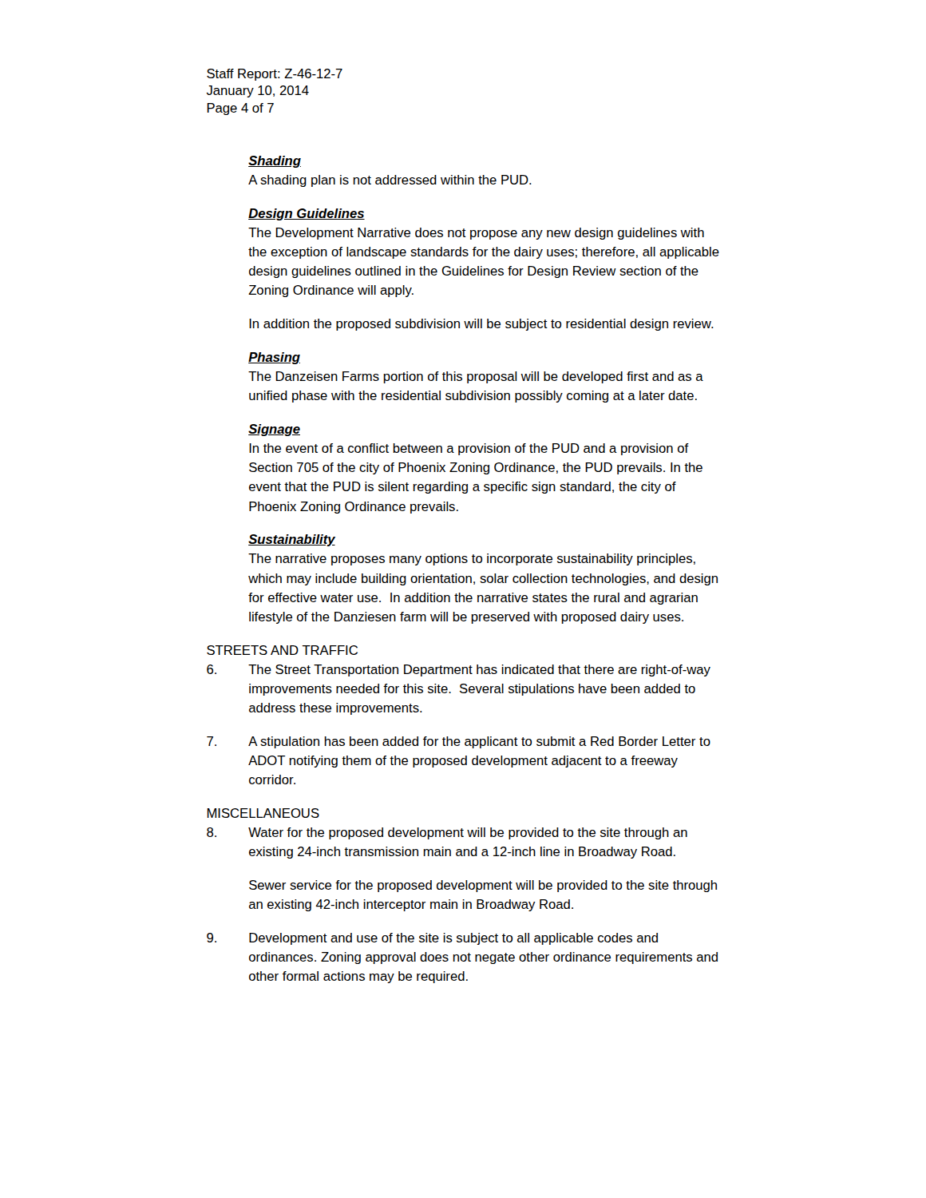Staff Report: Z-46-12-7
January 10, 2014
Page 4 of 7
Shading
A shading plan is not addressed within the PUD.
Design Guidelines
The Development Narrative does not propose any new design guidelines with the exception of landscape standards for the dairy uses; therefore, all applicable design guidelines outlined in the Guidelines for Design Review section of the Zoning Ordinance will apply.
In addition the proposed subdivision will be subject to residential design review.
Phasing
The Danzeisen Farms portion of this proposal will be developed first and as a unified phase with the residential subdivision possibly coming at a later date.
Signage
In the event of a conflict between a provision of the PUD and a provision of Section 705 of the city of Phoenix Zoning Ordinance, the PUD prevails. In the event that the PUD is silent regarding a specific sign standard, the city of Phoenix Zoning Ordinance prevails.
Sustainability
The narrative proposes many options to incorporate sustainability principles, which may include building orientation, solar collection technologies, and design for effective water use. In addition the narrative states the rural and agrarian lifestyle of the Danziesen farm will be preserved with proposed dairy uses.
STREETS AND TRAFFIC
6.
The Street Transportation Department has indicated that there are right-of-way improvements needed for this site. Several stipulations have been added to address these improvements.
7.
A stipulation has been added for the applicant to submit a Red Border Letter to ADOT notifying them of the proposed development adjacent to a freeway corridor.
MISCELLANEOUS
8.
Water for the proposed development will be provided to the site through an existing 24-inch transmission main and a 12-inch line in Broadway Road.
Sewer service for the proposed development will be provided to the site through an existing 42-inch interceptor main in Broadway Road.
9.
Development and use of the site is subject to all applicable codes and ordinances. Zoning approval does not negate other ordinance requirements and other formal actions may be required.